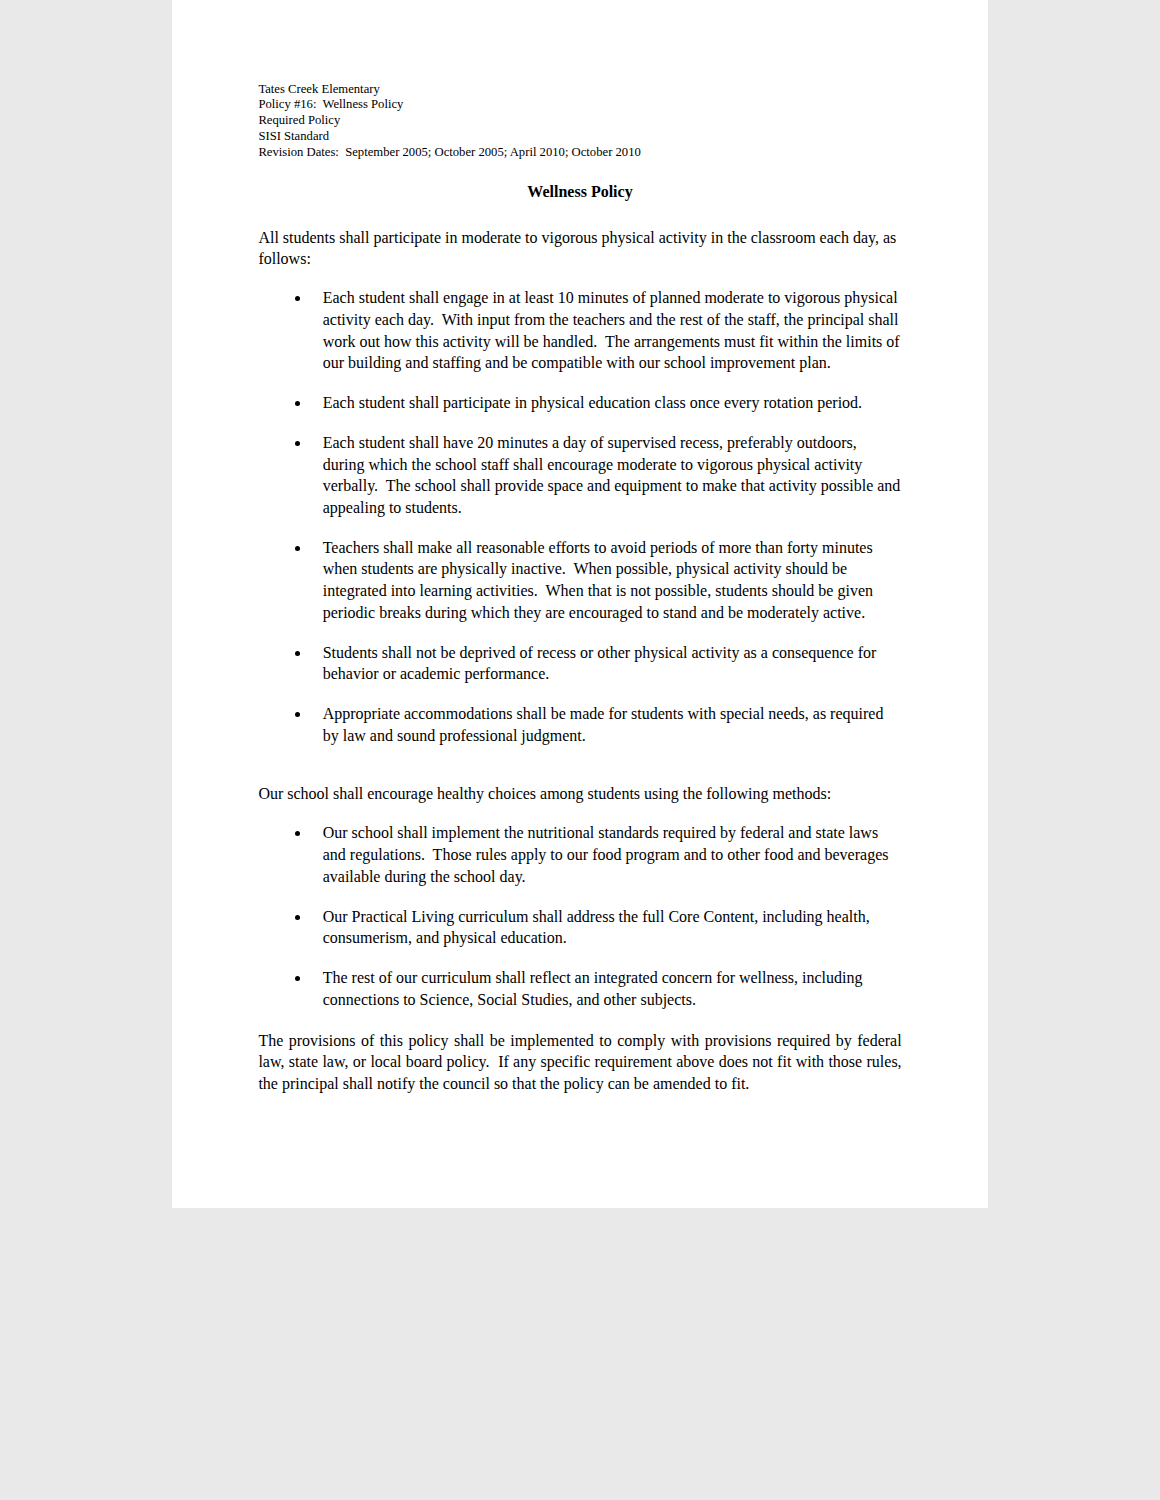Tates Creek Elementary
Policy #16: Wellness Policy
Required Policy
SISI Standard
Revision Dates: September 2005; October 2005; April 2010; October 2010
Wellness Policy
All students shall participate in moderate to vigorous physical activity in the classroom each day, as follows:
Each student shall engage in at least 10 minutes of planned moderate to vigorous physical activity each day. With input from the teachers and the rest of the staff, the principal shall work out how this activity will be handled. The arrangements must fit within the limits of our building and staffing and be compatible with our school improvement plan.
Each student shall participate in physical education class once every rotation period.
Each student shall have 20 minutes a day of supervised recess, preferably outdoors, during which the school staff shall encourage moderate to vigorous physical activity verbally. The school shall provide space and equipment to make that activity possible and appealing to students.
Teachers shall make all reasonable efforts to avoid periods of more than forty minutes when students are physically inactive. When possible, physical activity should be integrated into learning activities. When that is not possible, students should be given periodic breaks during which they are encouraged to stand and be moderately active.
Students shall not be deprived of recess or other physical activity as a consequence for behavior or academic performance.
Appropriate accommodations shall be made for students with special needs, as required by law and sound professional judgment.
Our school shall encourage healthy choices among students using the following methods:
Our school shall implement the nutritional standards required by federal and state laws and regulations. Those rules apply to our food program and to other food and beverages available during the school day.
Our Practical Living curriculum shall address the full Core Content, including health, consumerism, and physical education.
The rest of our curriculum shall reflect an integrated concern for wellness, including connections to Science, Social Studies, and other subjects.
The provisions of this policy shall be implemented to comply with provisions required by federal law, state law, or local board policy. If any specific requirement above does not fit with those rules, the principal shall notify the council so that the policy can be amended to fit.